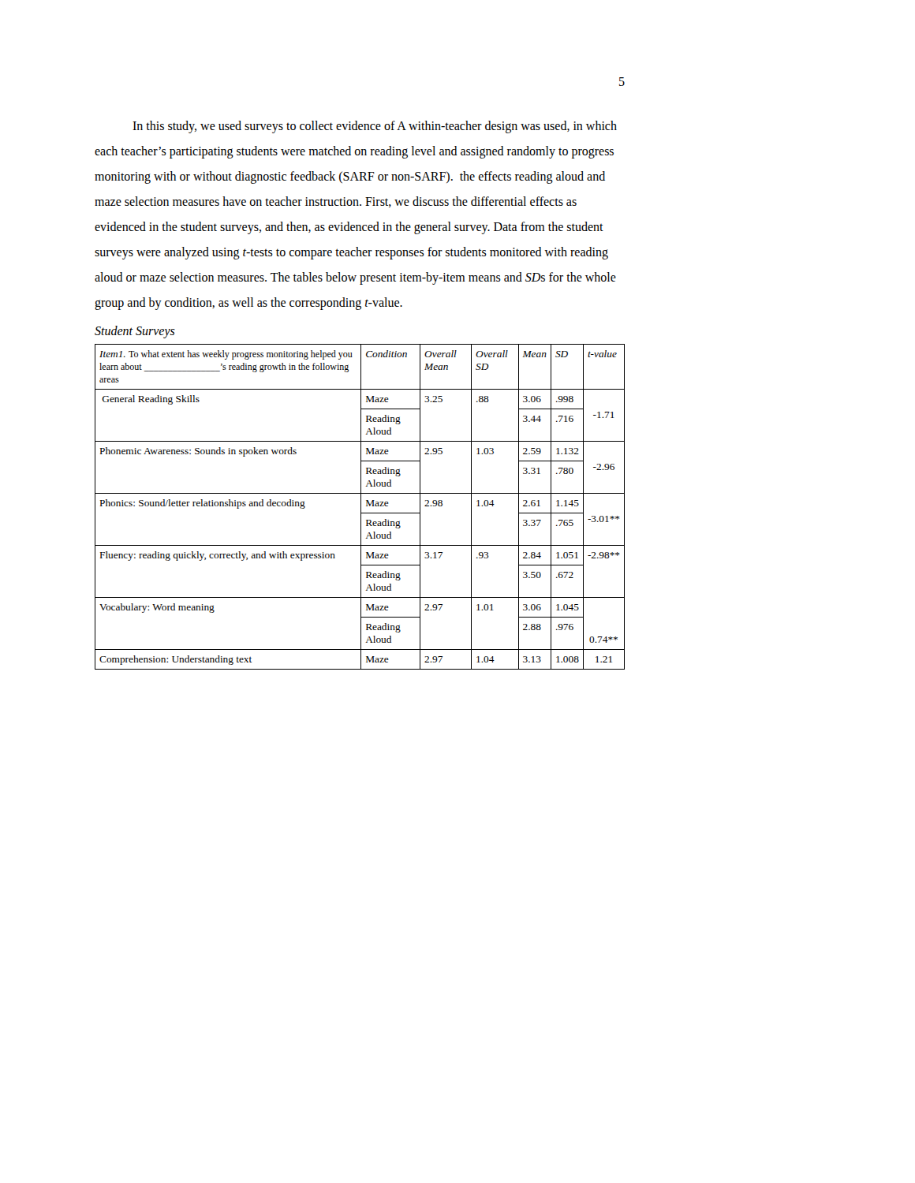5
In this study, we used surveys to collect evidence of A within-teacher design was used, in which each teacher’s participating students were matched on reading level and assigned randomly to progress monitoring with or without diagnostic feedback (SARF or non-SARF). the effects reading aloud and maze selection measures have on teacher instruction. First, we discuss the differential effects as evidenced in the student surveys, and then, as evidenced in the general survey. Data from the student surveys were analyzed using t-tests to compare teacher responses for students monitored with reading aloud or maze selection measures. The tables below present item-by-item means and SDs for the whole group and by condition, as well as the corresponding t-value.
Student Surveys
| Item1. To what extent has weekly progress monitoring helped you learn about ________________’s reading growth in the following areas | Condition | Overall Mean | Overall SD | Mean | SD | t-value |
| General Reading Skills | Maze | 3.25 | .88 | 3.06 | .998 | -1.71 |
| Reading Aloud | 3.44 | .716 |
| Phonemic Awareness: Sounds in spoken words | Maze | 2.95 | 1.03 | 2.59 | 1.132 | -2.96 |
| Reading Aloud | 3.31 | .780 |
| Phonics: Sound/letter relationships and decoding | Maze | 2.98 | 1.04 | 2.61 | 1.145 | -3.01** |
| Reading Aloud | 3.37 | .765 |
| Fluency: reading quickly, correctly, and with expression | Maze | 3.17 | .93 | 2.84 | 1.051 | -2.98** |
| Reading Aloud | 3.50 | .672 |
| Vocabulary: Word meaning | Maze | 2.97 | 1.01 | 3.06 | 1.045 | 0.74** |
| Reading Aloud | 2.88 | .976 |
| Comprehension: Understanding text | Maze | 2.97 | 1.04 | 3.13 | 1.008 | 1.21 |